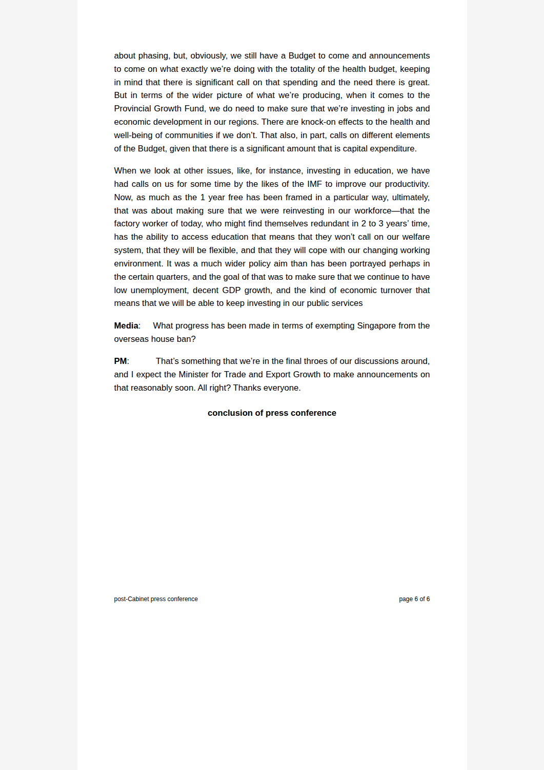about phasing, but, obviously, we still have a Budget to come and announcements to come on what exactly we’re doing with the totality of the health budget, keeping in mind that there is significant call on that spending and the need there is great. But in terms of the wider picture of what we’re producing, when it comes to the Provincial Growth Fund, we do need to make sure that we’re investing in jobs and economic development in our regions. There are knock-on effects to the health and well-being of communities if we don’t. That also, in part, calls on different elements of the Budget, given that there is a significant amount that is capital expenditure.
When we look at other issues, like, for instance, investing in education, we have had calls on us for some time by the likes of the IMF to improve our productivity. Now, as much as the 1 year free has been framed in a particular way, ultimately, that was about making sure that we were reinvesting in our workforce—that the factory worker of today, who might find themselves redundant in 2 to 3 years’ time, has the ability to access education that means that they won’t call on our welfare system, that they will be flexible, and that they will cope with our changing working environment. It was a much wider policy aim than has been portrayed perhaps in the certain quarters, and the goal of that was to make sure that we continue to have low unemployment, decent GDP growth, and the kind of economic turnover that means that we will be able to keep investing in our public services
Media: What progress has been made in terms of exempting Singapore from the overseas house ban?
PM: That’s something that we’re in the final throes of our discussions around, and I expect the Minister for Trade and Export Growth to make announcements on that reasonably soon. All right? Thanks everyone.
conclusion of press conference
post-Cabinet press conference page 6 of 6